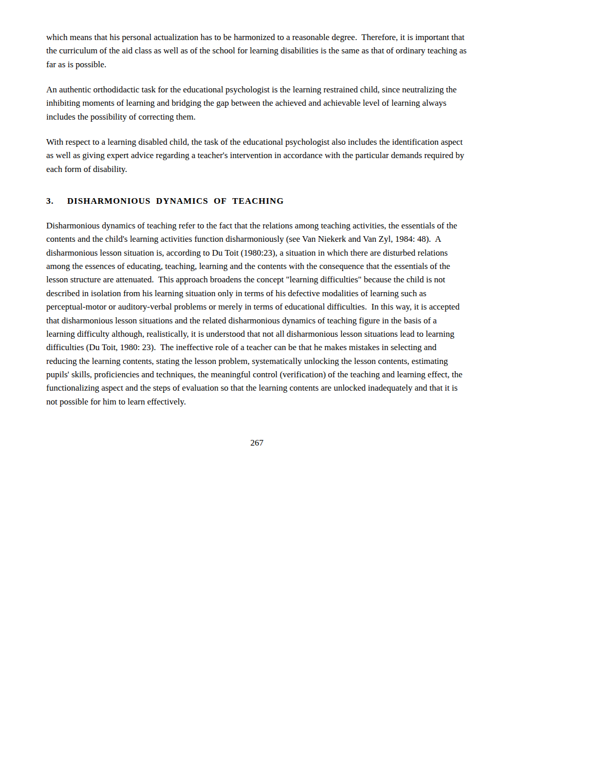which means that his personal actualization has to be harmonized to a reasonable degree. Therefore, it is important that the curriculum of the aid class as well as of the school for learning disabilities is the same as that of ordinary teaching as far as is possible.
An authentic orthodidactic task for the educational psychologist is the learning restrained child, since neutralizing the inhibiting moments of learning and bridging the gap between the achieved and achievable level of learning always includes the possibility of correcting them.
With respect to a learning disabled child, the task of the educational psychologist also includes the identification aspect as well as giving expert advice regarding a teacher's intervention in accordance with the particular demands required by each form of disability.
3. DISHARMONIOUS DYNAMICS OF TEACHING
Disharmonious dynamics of teaching refer to the fact that the relations among teaching activities, the essentials of the contents and the child's learning activities function disharmoniously (see Van Niekerk and Van Zyl, 1984: 48). A disharmonious lesson situation is, according to Du Toit (1980:23), a situation in which there are disturbed relations among the essences of educating, teaching, learning and the contents with the consequence that the essentials of the lesson structure are attenuated. This approach broadens the concept "learning difficulties" because the child is not described in isolation from his learning situation only in terms of his defective modalities of learning such as perceptual-motor or auditory-verbal problems or merely in terms of educational difficulties. In this way, it is accepted that disharmonious lesson situations and the related disharmonious dynamics of teaching figure in the basis of a learning difficulty although, realistically, it is understood that not all disharmonious lesson situations lead to learning difficulties (Du Toit, 1980: 23). The ineffective role of a teacher can be that he makes mistakes in selecting and reducing the learning contents, stating the lesson problem, systematically unlocking the lesson contents, estimating pupils' skills, proficiencies and techniques, the meaningful control (verification) of the teaching and learning effect, the functionalizing aspect and the steps of evaluation so that the learning contents are unlocked inadequately and that it is not possible for him to learn effectively.
267